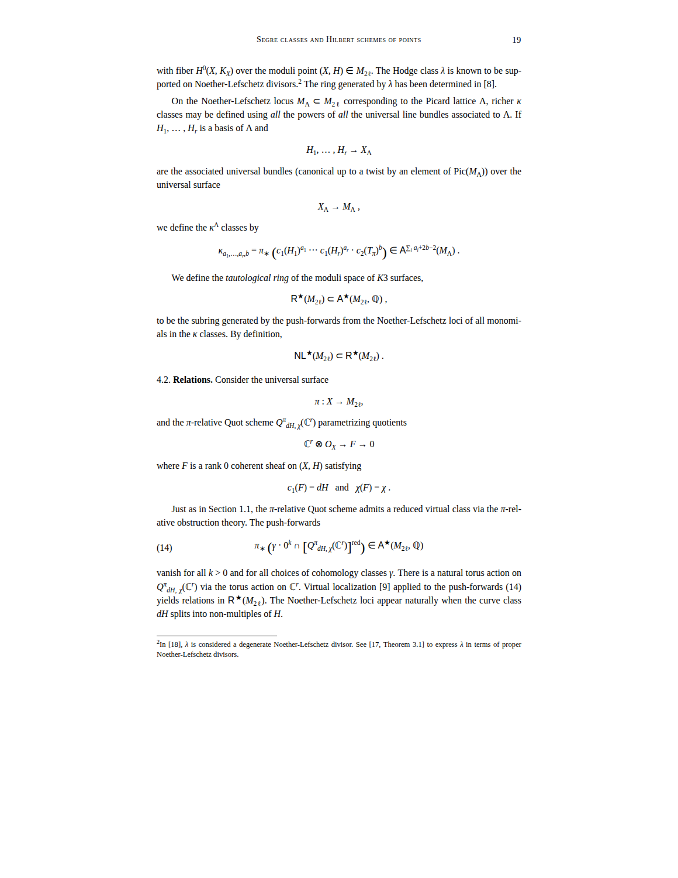Segre classes and Hilbert schemes of points 19
with fiber H0(X, KX) over the moduli point (X, H) ∈ M2ℓ. The Hodge class λ is known to be supported on Noether-Lefschetz divisors.2 The ring generated by λ has been determined in [8].
On the Noether-Lefschetz locus MΛ ⊂ M2ℓ corresponding to the Picard lattice Λ, richer κ classes may be defined using all the powers of all the universal line bundles associated to Λ. If H1, … , Hr is a basis of Λ and
H1, … , Hr → XΛ
are the associated universal bundles (canonical up to a twist by an element of Pic(MΛ)) over the universal surface
XΛ → MΛ ,
we define the κΛ classes by
κa1,…,ar,b = π∗ (c1(H1)a1 ··· c1(Hr)ar · c2(Tπ)b) ∈ A∑i ai+2b−2(MΛ) .
We define the tautological ring of the moduli space of K3 surfaces,
R★(M2ℓ) ⊂ A★(M2ℓ, ℚ) ,
to be the subring generated by the push-forwards from the Noether-Lefschetz loci of all monomials in the κ classes. By definition,
NL★(M2ℓ) ⊂ R★(M2ℓ) .
4.2. Relations. Consider the universal surface
π : X → M2ℓ,
and the π-relative Quot scheme QπdH, χ(ℂr) parametrizing quotients
ℂr ⊗ OX → F → 0
where F is a rank 0 coherent sheaf on (X, H) satisfying
c1(F) = dH and χ(F) = χ .
Just as in Section 1.1, the π-relative Quot scheme admits a reduced virtual class via the π-relative obstruction theory. The push-forwards
(14) π∗ (γ · 0k ∩ [QπdH, χ(ℂr)]red) ∈ A★(M2ℓ, ℚ)
vanish for all k > 0 and for all choices of cohomology classes γ. There is a natural torus action on QπdH, χ(ℂr) via the torus action on ℂr. Virtual localization [9] applied to the push-forwards (14) yields relations in R★(M2ℓ). The Noether-Lefschetz loci appear naturally when the curve class dH splits into non-multiples of H.
2In [18], λ is considered a degenerate Noether-Lefschetz divisor. See [17, Theorem 3.1] to express λ in terms of proper Noether-Lefschetz divisors.